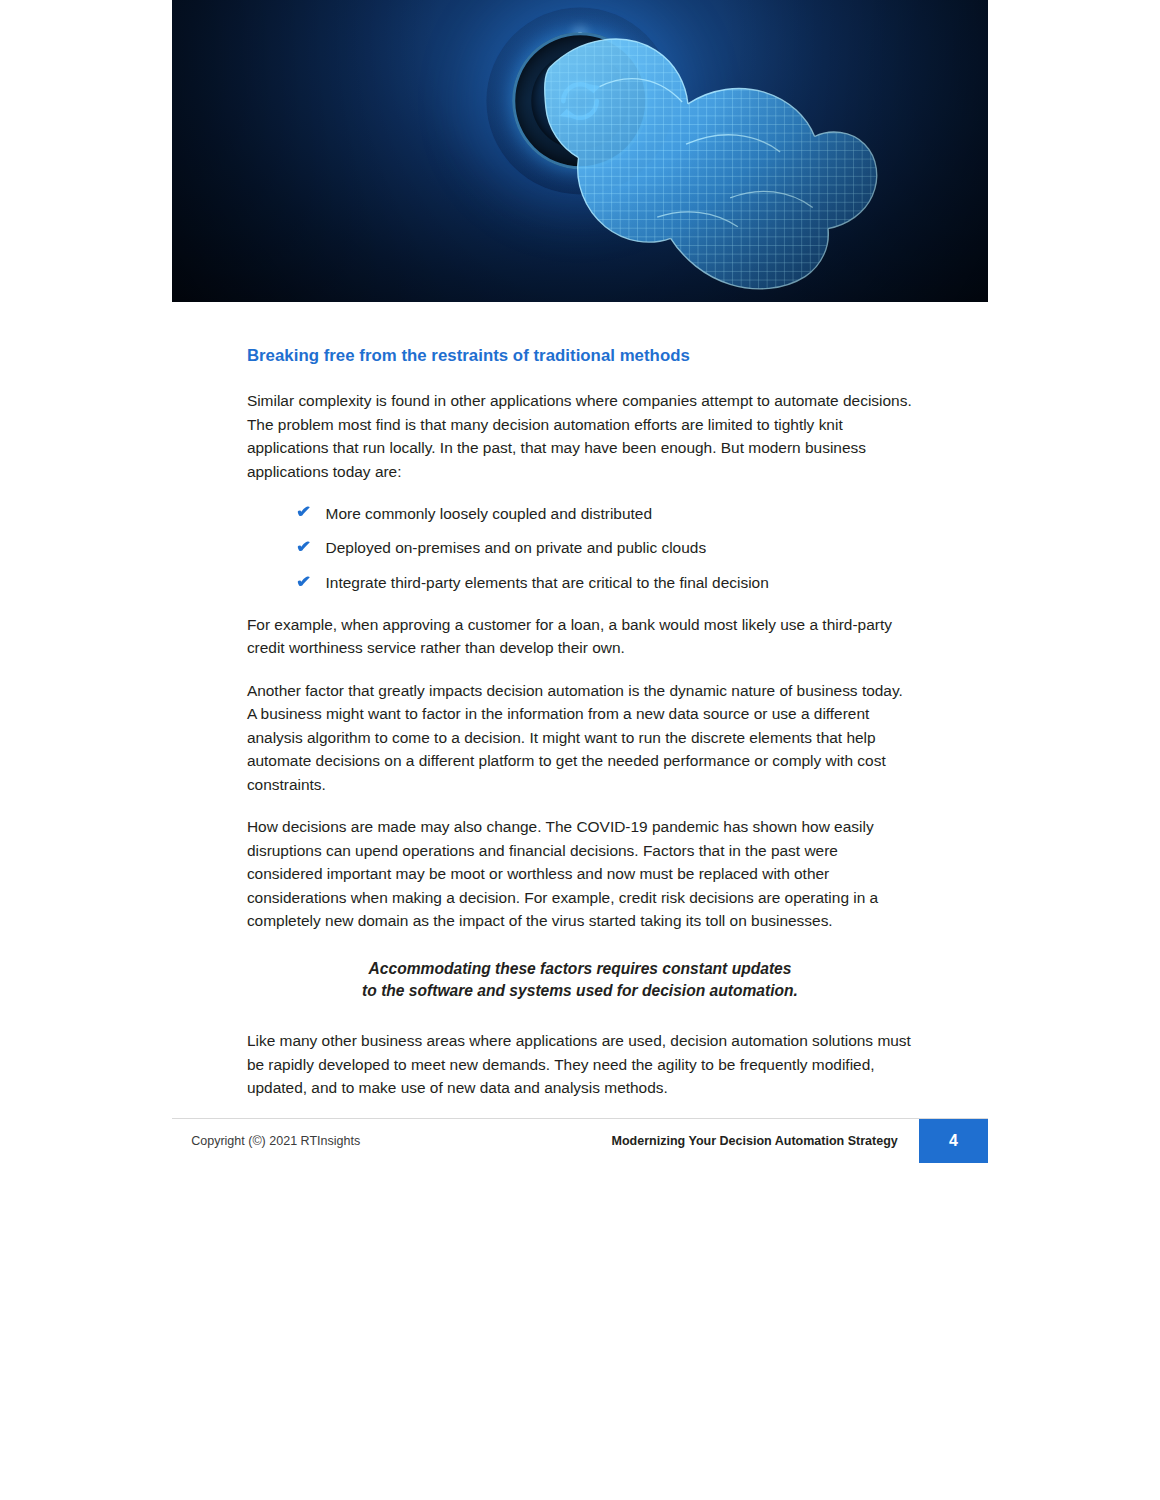Breaking free from the restraints of traditional methods
Similar complexity is found in other applications where companies attempt to automate decisions. The problem most find is that many decision automation efforts are limited to tightly knit applications that run locally. In the past, that may have been enough. But modern business applications today are:
More commonly loosely coupled and distributed
Deployed on-premises and on private and public clouds
Integrate third-party elements that are critical to the final decision
For example, when approving a customer for a loan, a bank would most likely use a third-party credit worthiness service rather than develop their own.
Another factor that greatly impacts decision automation is the dynamic nature of business today. A business might want to factor in the information from a new data source or use a different analysis algorithm to come to a decision. It might want to run the discrete elements that help automate decisions on a different platform to get the needed performance or comply with cost constraints.
How decisions are made may also change. The COVID-19 pandemic has shown how easily disruptions can upend operations and financial decisions. Factors that in the past were considered important may be moot or worthless and now must be replaced with other considerations when making a decision. For example, credit risk decisions are operating in a completely new domain as the impact of the virus started taking its toll on businesses.
Accommodating these factors requires constant updates
to the software and systems used for decision automation.
Like many other business areas where applications are used, decision automation solutions must be rapidly developed to meet new demands. They need the agility to be frequently modified, updated, and to make use of new data and analysis methods.
Copyright (©) 2021 RTInsights
Modernizing Your Decision Automation Strategy
4